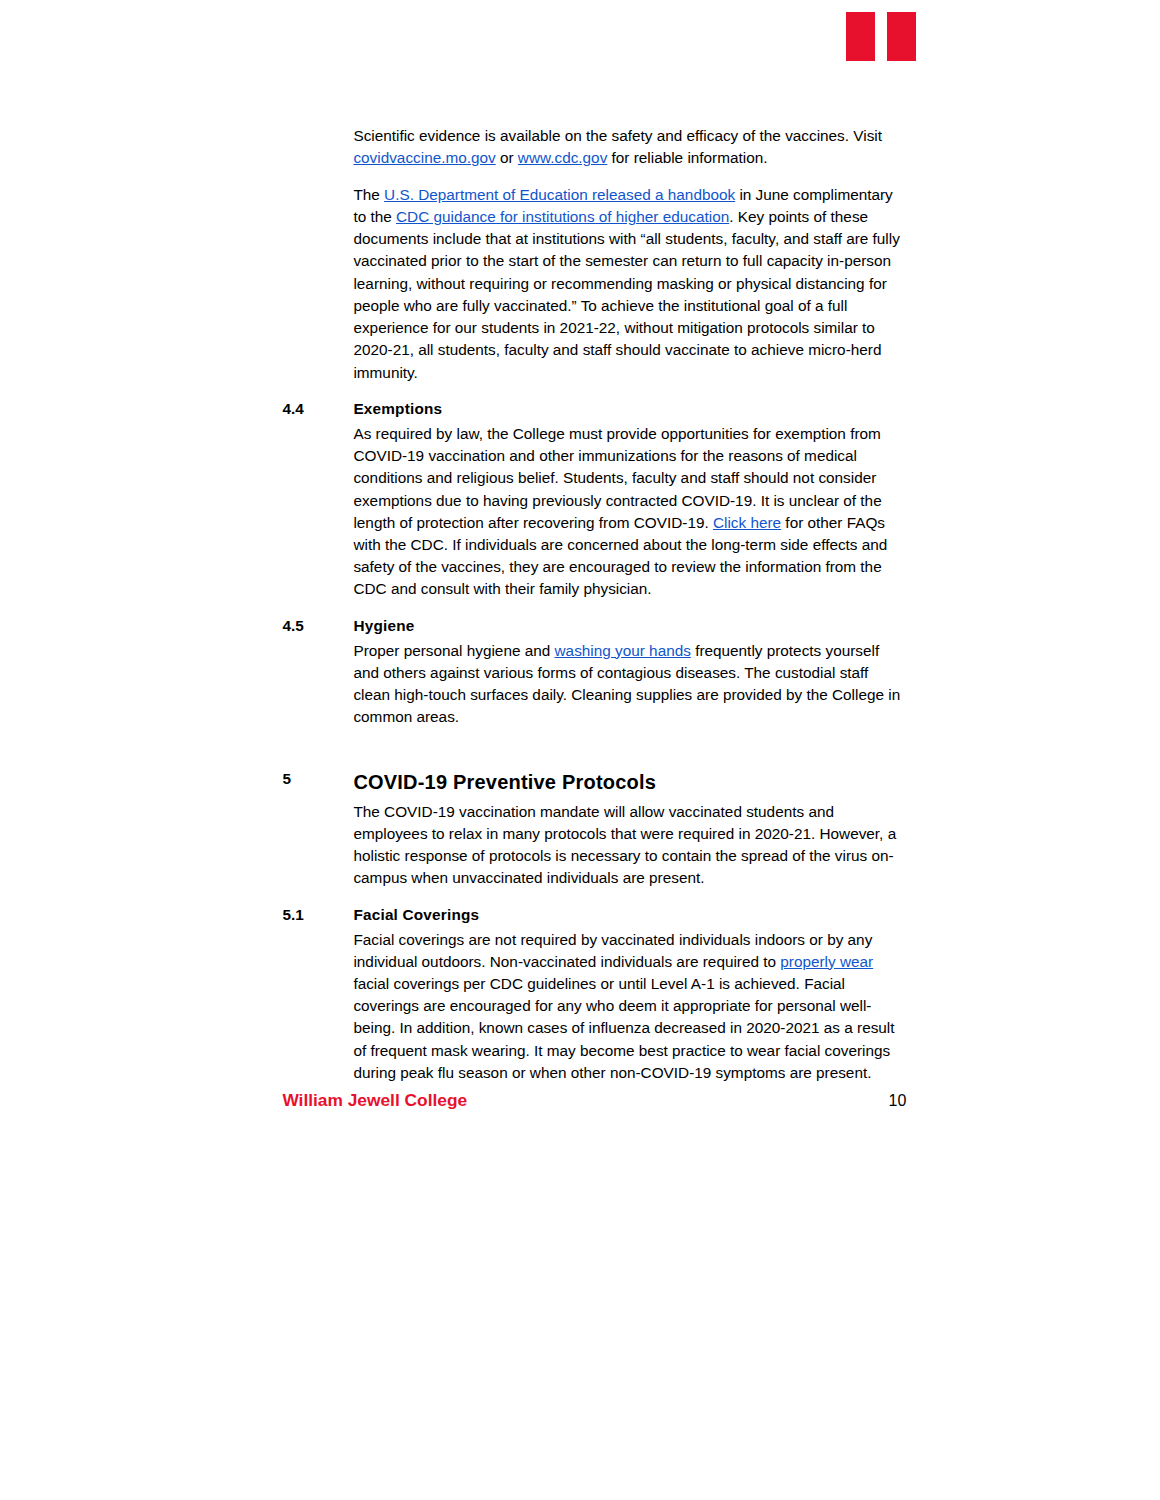Scientific evidence is available on the safety and efficacy of the vaccines. Visit covidvaccine.mo.gov or www.cdc.gov for reliable information.
The U.S. Department of Education released a handbook in June complimentary to the CDC guidance for institutions of higher education. Key points of these documents include that at institutions with “all students, faculty, and staff are fully vaccinated prior to the start of the semester can return to full capacity in-person learning, without requiring or recommending masking or physical distancing for people who are fully vaccinated.” To achieve the institutional goal of a full experience for our students in 2021-22, without mitigation protocols similar to 2020-21, all students, faculty and staff should vaccinate to achieve micro-herd immunity.
4.4
Exemptions
As required by law, the College must provide opportunities for exemption from COVID-19 vaccination and other immunizations for the reasons of medical conditions and religious belief. Students, faculty and staff should not consider exemptions due to having previously contracted COVID-19. It is unclear of the length of protection after recovering from COVID-19. Click here for other FAQs with the CDC. If individuals are concerned about the long-term side effects and safety of the vaccines, they are encouraged to review the information from the CDC and consult with their family physician.
4.5
Hygiene
Proper personal hygiene and washing your hands frequently protects yourself and others against various forms of contagious diseases. The custodial staff clean high-touch surfaces daily. Cleaning supplies are provided by the College in common areas.
5
COVID-19 Preventive Protocols
The COVID-19 vaccination mandate will allow vaccinated students and employees to relax in many protocols that were required in 2020-21. However, a holistic response of protocols is necessary to contain the spread of the virus on-campus when unvaccinated individuals are present.
5.1
Facial Coverings
Facial coverings are not required by vaccinated individuals indoors or by any individual outdoors. Non-vaccinated individuals are required to properly wear facial coverings per CDC guidelines or until Level A-1 is achieved. Facial coverings are encouraged for any who deem it appropriate for personal well-being. In addition, known cases of influenza decreased in 2020-2021 as a result of frequent mask wearing. It may become best practice to wear facial coverings during peak flu season or when other non-COVID-19 symptoms are present.
William Jewell College
10